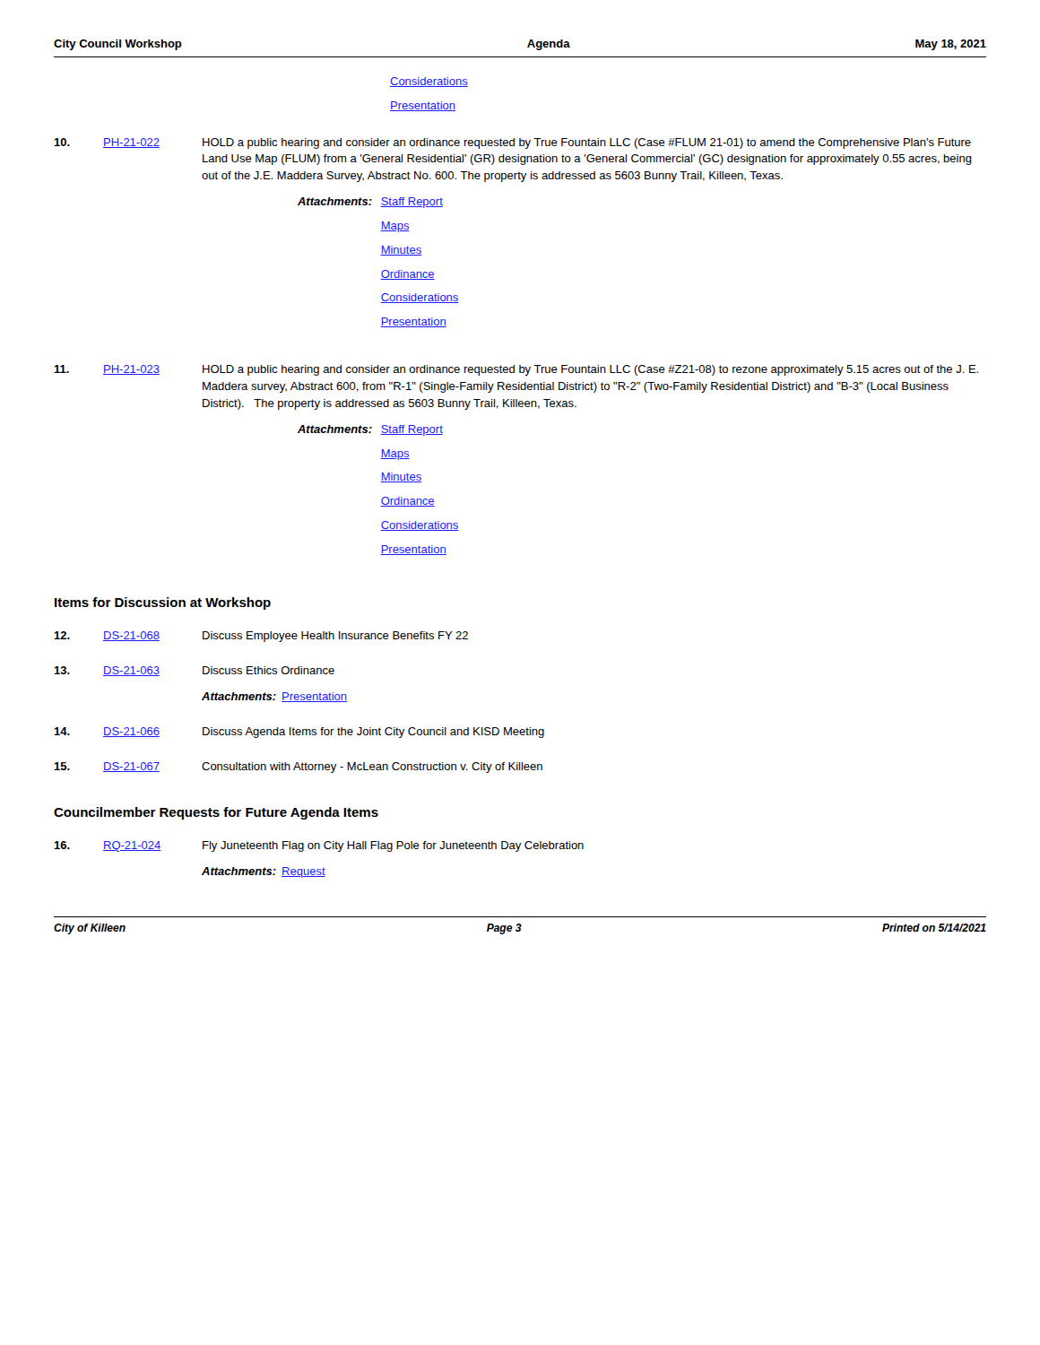City Council Workshop
Agenda
May 18, 2021
Considerations Presentation
10.
PH-21-022
HOLD a public hearing and consider an ordinance requested by True Fountain LLC (Case #FLUM 21-01) to amend the Comprehensive Plan's Future Land Use Map (FLUM) from a 'General Residential' (GR) designation to a 'General Commercial' (GC) designation for approximately 0.55 acres, being out of the J.E. Maddera Survey, Abstract No. 600. The property is addressed as 5603 Bunny Trail, Killeen, Texas.
Attachments:
Staff Report
Maps
Minutes
Ordinance
Considerations
Presentation
11.
PH-21-023
HOLD a public hearing and consider an ordinance requested by True Fountain LLC (Case #Z21-08) to rezone approximately 5.15 acres out of the J. E. Maddera survey, Abstract 600, from "R-1" (Single-Family Residential District) to "R-2" (Two-Family Residential District) and "B-3" (Local Business District). The property is addressed as 5603 Bunny Trail, Killeen, Texas.
Attachments:
Staff Report
Maps
Minutes
Ordinance
Considerations
Presentation
Items for Discussion at Workshop
12.
DS-21-068
Discuss Employee Health Insurance Benefits FY 22
13.
DS-21-063
Discuss Ethics Ordinance
Attachments: Presentation
14.
DS-21-066
Discuss Agenda Items for the Joint City Council and KISD Meeting
15.
DS-21-067
Consultation with Attorney - McLean Construction v. City of Killeen
Councilmember Requests for Future Agenda Items
16.
RQ-21-024
Fly Juneteenth Flag on City Hall Flag Pole for Juneteenth Day Celebration
Attachments: Request
City of Killeen
Page 3
Printed on 5/14/2021